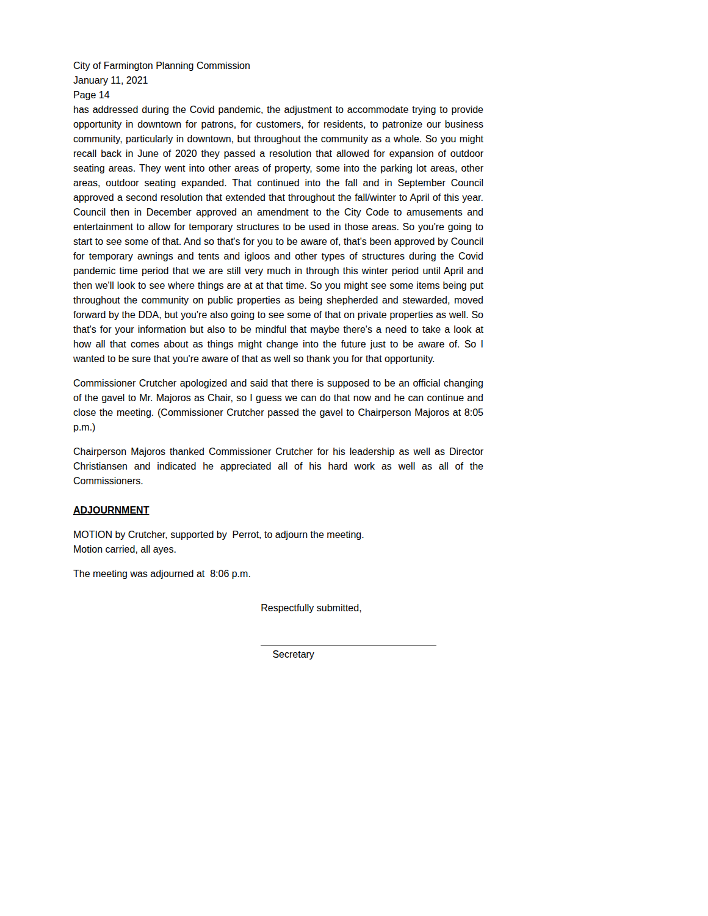City of Farmington Planning Commission
January 11, 2021
Page 14
has addressed during the Covid pandemic, the adjustment to accommodate trying to provide opportunity in downtown for patrons, for customers, for residents, to patronize our business community, particularly in downtown, but throughout the community as a whole. So you might recall back in June of 2020 they passed a resolution that allowed for expansion of outdoor seating areas. They went into other areas of property, some into the parking lot areas, other areas, outdoor seating expanded. That continued into the fall and in September Council approved a second resolution that extended that throughout the fall/winter to April of this year. Council then in December approved an amendment to the City Code to amusements and entertainment to allow for temporary structures to be used in those areas. So you're going to start to see some of that. And so that's for you to be aware of, that's been approved by Council for temporary awnings and tents and igloos and other types of structures during the Covid pandemic time period that we are still very much in through this winter period until April and then we'll look to see where things are at at that time. So you might see some items being put throughout the community on public properties as being shepherded and stewarded, moved forward by the DDA, but you're also going to see some of that on private properties as well. So that's for your information but also to be mindful that maybe there's a need to take a look at how all that comes about as things might change into the future just to be aware of. So I wanted to be sure that you're aware of that as well so thank you for that opportunity.
Commissioner Crutcher apologized and said that there is supposed to be an official changing of the gavel to Mr. Majoros as Chair, so I guess we can do that now and he can continue and close the meeting. (Commissioner Crutcher passed the gavel to Chairperson Majoros at 8:05 p.m.)
Chairperson Majoros thanked Commissioner Crutcher for his leadership as well as Director Christiansen and indicated he appreciated all of his hard work as well as all of the Commissioners.
ADJOURNMENT
MOTION by Crutcher, supported by Perrot, to adjourn the meeting.
Motion carried, all ayes.
The meeting was adjourned at 8:06 p.m.
Respectfully submitted,
Secretary